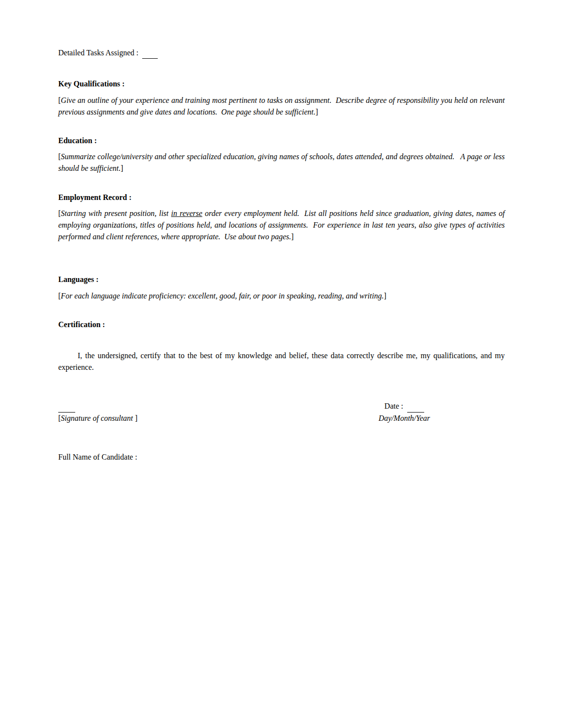Detailed Tasks Assigned :
Key Qualifications :
[Give an outline of your experience and training most pertinent to tasks on assignment. Describe degree of responsibility you held on relevant previous assignments and give dates and locations. One page should be sufficient.]
Education :
[Summarize college/university and other specialized education, giving names of schools, dates attended, and degrees obtained. A page or less should be sufficient.]
Employment Record :
[Starting with present position, list in reverse order every employment held. List all positions held since graduation, giving dates, names of employing organizations, titles of positions held, and locations of assignments. For experience in last ten years, also give types of activities performed and client references, where appropriate. Use about two pages.]
Languages :
[For each language indicate proficiency: excellent, good, fair, or poor in speaking, reading, and writing.]
Certification :
I, the undersigned, certify that to the best of my knowledge and belief, these data correctly describe me, my qualifications, and my experience.
Date :
[Signature of consultant ]
Day/Month/Year
Full Name of Candidate :